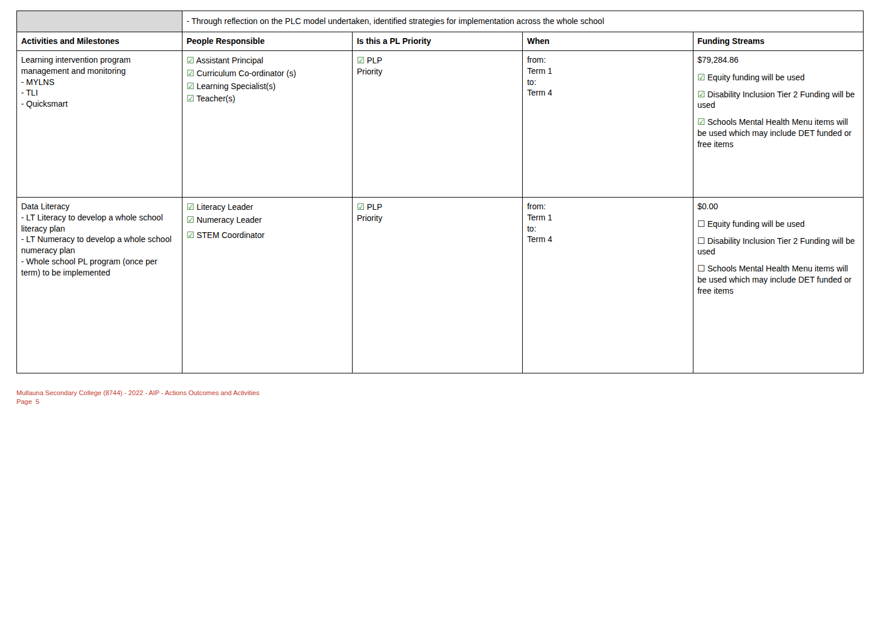| | - Through reflection on the PLC model undertaken, identified strategies for implementation across the whole school |
| Activities and Milestones | People Responsible | Is this a PL Priority | When | Funding Streams |
| Learning intervention program management and monitoring - MYLNS - TLI - Quicksmart | ☑ Assistant Principal ☑ Curriculum Co-ordinator (s) ☑ Learning Specialist(s) ☑ Teacher(s) | ☑ PLP Priority | from: Term 1 to: Term 4 | $79,284.86 ☑ Equity funding will be used ☑ Disability Inclusion Tier 2 Funding will be used ☑ Schools Mental Health Menu items will be used which may include DET funded or free items |
| Data Literacy - LT Literacy to develop a whole school literacy plan - LT Numeracy to develop a whole school numeracy plan - Whole school PL program (once per term) to be implemented | ☑ Literacy Leader ☑ Numeracy Leader ☑ STEM Coordinator | ☑ PLP Priority | from: Term 1 to: Term 4 | $0.00 ☐ Equity funding will be used ☐ Disability Inclusion Tier 2 Funding will be used ☐ Schools Mental Health Menu items will be used which may include DET funded or free items |
Mullauna Secondary College (8744) - 2022 - AIP - Actions Outcomes and Activities
Page 5